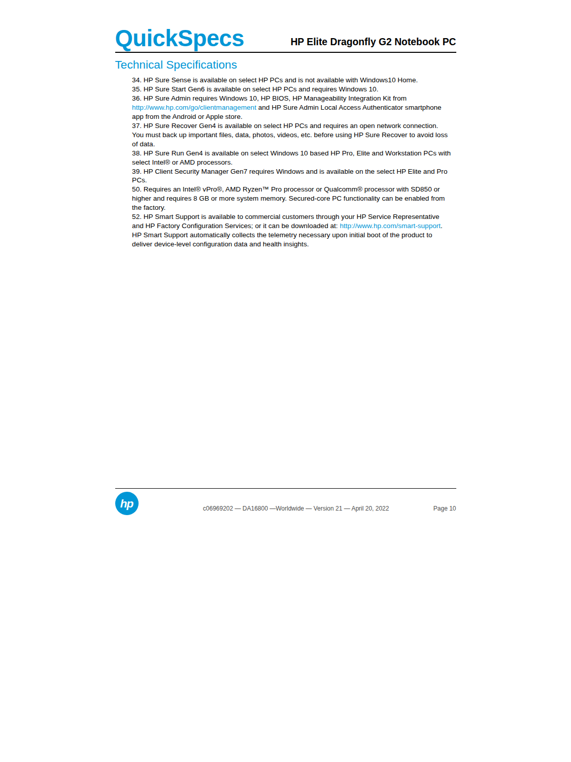Quick Specs
HP Elite Dragonfly G2 Notebook PC
Technical Specifications
34. HP Sure Sense is available on select HP PCs and is not available with Windows10 Home.
35. HP Sure Start Gen6 is available on select HP PCs and requires Windows 10.
36. HP Sure Admin requires Windows 10, HP BIOS, HP Manageability Integration Kit from
http://www.hp.com/go/clientmanagement and HP Sure Admin Local Access Authenticator smartphone app from the Android or Apple store.
37. HP Sure Recover Gen4 is available on select HP PCs and requires an open network connection. You must back up important files, data, photos, videos, etc. before using HP Sure Recover to avoid loss of data.
38. HP Sure Run Gen4 is available on select Windows 10 based HP Pro, Elite and Workstation PCs with select Intel® or AMD processors.
39. HP Client Security Manager Gen7 requires Windows and is available on the select HP Elite and Pro PCs.
50. Requires an Intel® vPro®, AMD Ryzen™ Pro processor or Qualcomm® processor with SD850 or higher and requires 8 GB or more system memory. Secured-core PC functionality can be enabled from the factory.
52. HP Smart Support is available to commercial customers through your HP Service Representative and HP Factory Configuration Services; or it can be downloaded at: http://www.hp.com/smart-support. HP Smart Support automatically collects the telemetry necessary upon initial boot of the product to deliver device-level configuration data and health insights.
hp
c06969202 — DA16800 —Worldwide — Version 21 — April 20, 2022
Page 10